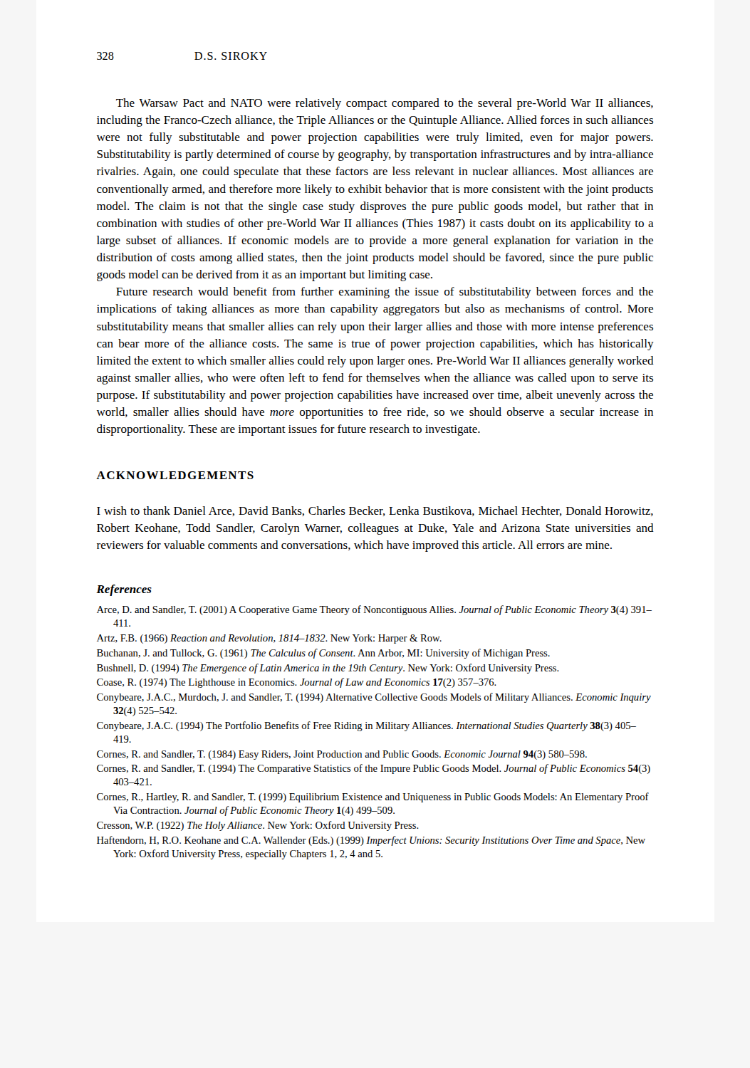328 D.S. SIROKY
The Warsaw Pact and NATO were relatively compact compared to the several pre-World War II alliances, including the Franco-Czech alliance, the Triple Alliances or the Quintuple Alliance. Allied forces in such alliances were not fully substitutable and power projection capabilities were truly limited, even for major powers. Substitutability is partly determined of course by geography, by transportation infrastructures and by intra-alliance rivalries. Again, one could speculate that these factors are less relevant in nuclear alliances. Most alliances are conventionally armed, and therefore more likely to exhibit behavior that is more consistent with the joint products model. The claim is not that the single case study disproves the pure public goods model, but rather that in combination with studies of other pre-World War II alliances (Thies 1987) it casts doubt on its applicability to a large subset of alliances. If economic models are to provide a more general explanation for variation in the distribution of costs among allied states, then the joint products model should be favored, since the pure public goods model can be derived from it as an important but limiting case.
Future research would benefit from further examining the issue of substitutability between forces and the implications of taking alliances as more than capability aggregators but also as mechanisms of control. More substitutability means that smaller allies can rely upon their larger allies and those with more intense preferences can bear more of the alliance costs. The same is true of power projection capabilities, which has historically limited the extent to which smaller allies could rely upon larger ones. Pre-World War II alliances generally worked against smaller allies, who were often left to fend for themselves when the alliance was called upon to serve its purpose. If substitutability and power projection capabilities have increased over time, albeit unevenly across the world, smaller allies should have more opportunities to free ride, so we should observe a secular increase in disproportionality. These are important issues for future research to investigate.
ACKNOWLEDGEMENTS
I wish to thank Daniel Arce, David Banks, Charles Becker, Lenka Bustikova, Michael Hechter, Donald Horowitz, Robert Keohane, Todd Sandler, Carolyn Warner, colleagues at Duke, Yale and Arizona State universities and reviewers for valuable comments and conversations, which have improved this article. All errors are mine.
References
Arce, D. and Sandler, T. (2001) A Cooperative Game Theory of Noncontiguous Allies. Journal of Public Economic Theory 3(4) 391–411.
Artz, F.B. (1966) Reaction and Revolution, 1814–1832. New York: Harper & Row.
Buchanan, J. and Tullock, G. (1961) The Calculus of Consent. Ann Arbor, MI: University of Michigan Press.
Bushnell, D. (1994) The Emergence of Latin America in the 19th Century. New York: Oxford University Press.
Coase, R. (1974) The Lighthouse in Economics. Journal of Law and Economics 17(2) 357–376.
Conybeare, J.A.C., Murdoch, J. and Sandler, T. (1994) Alternative Collective Goods Models of Military Alliances. Economic Inquiry 32(4) 525–542.
Conybeare, J.A.C. (1994) The Portfolio Benefits of Free Riding in Military Alliances. International Studies Quarterly 38(3) 405–419.
Cornes, R. and Sandler, T. (1984) Easy Riders, Joint Production and Public Goods. Economic Journal 94(3) 580–598.
Cornes, R. and Sandler, T. (1994) The Comparative Statistics of the Impure Public Goods Model. Journal of Public Economics 54(3) 403–421.
Cornes, R., Hartley, R. and Sandler, T. (1999) Equilibrium Existence and Uniqueness in Public Goods Models: An Elementary Proof Via Contraction. Journal of Public Economic Theory 1(4) 499–509.
Cresson, W.P. (1922) The Holy Alliance. New York: Oxford University Press.
Haftendorn, H, R.O. Keohane and C.A. Wallender (Eds.) (1999) Imperfect Unions: Security Institutions Over Time and Space, New York: Oxford University Press, especially Chapters 1, 2, 4 and 5.